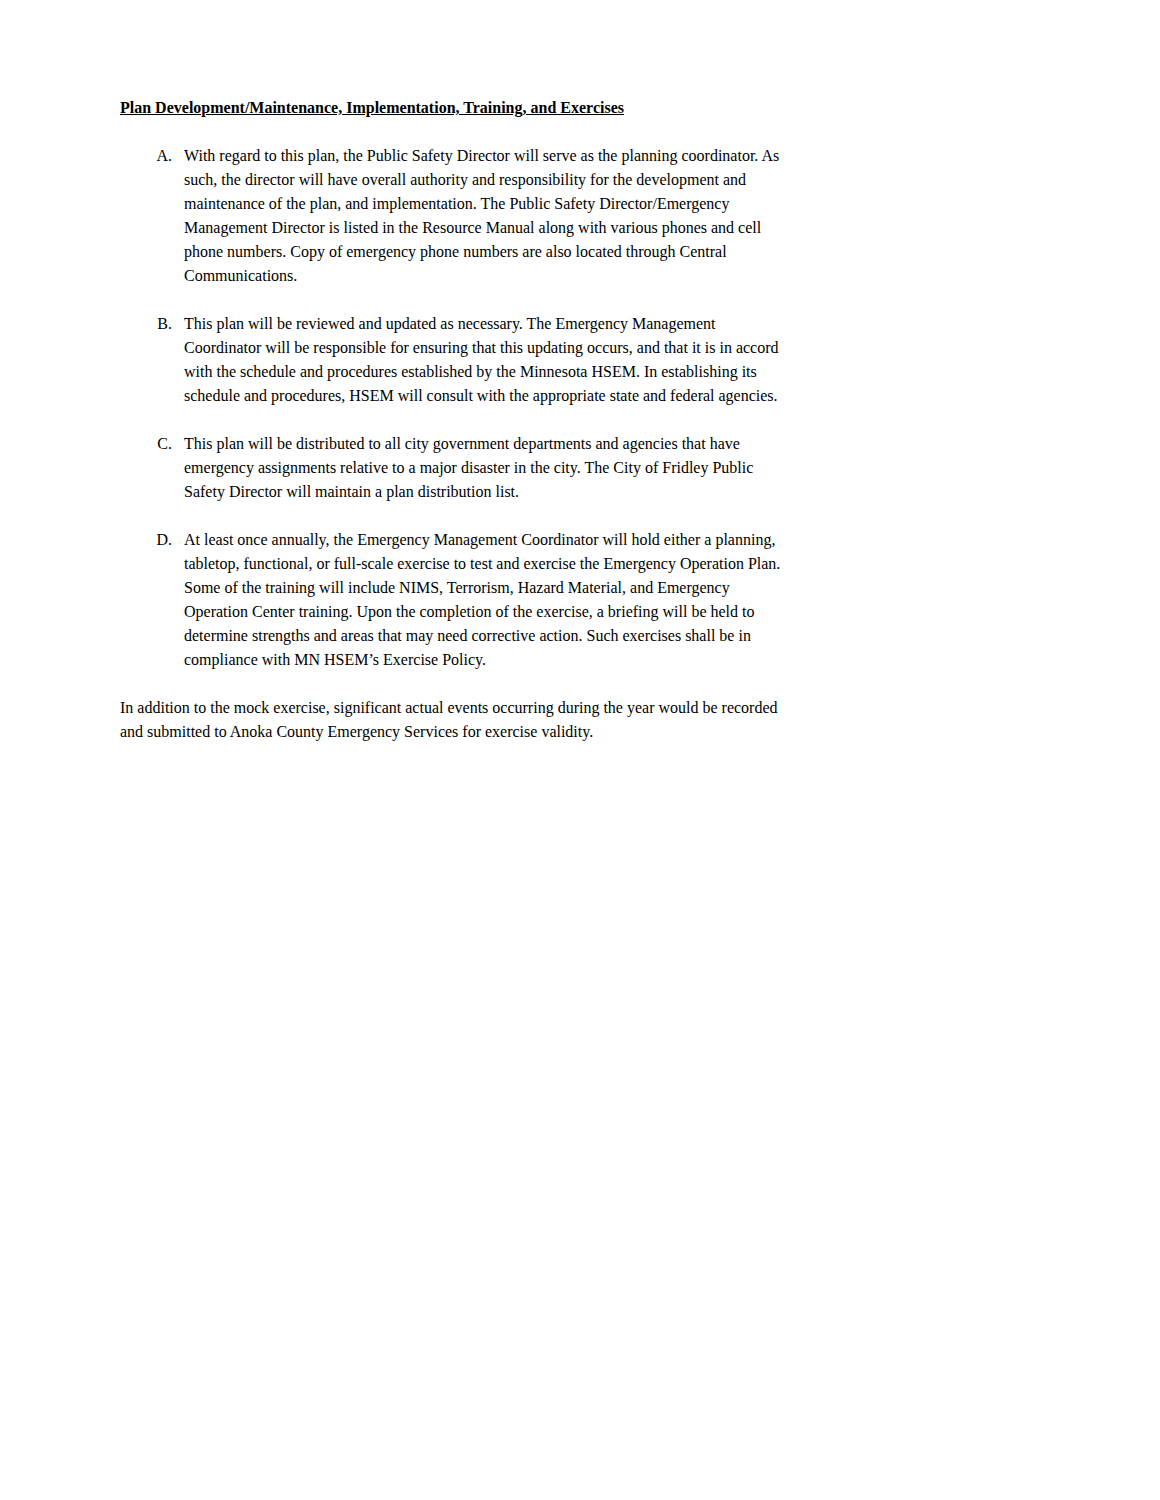Plan Development/Maintenance, Implementation, Training, and Exercises
With regard to this plan, the Public Safety Director will serve as the planning coordinator. As such, the director will have overall authority and responsibility for the development and maintenance of the plan, and implementation. The Public Safety Director/Emergency Management Director is listed in the Resource Manual along with various phones and cell phone numbers. Copy of emergency phone numbers are also located through Central Communications.
This plan will be reviewed and updated as necessary. The Emergency Management Coordinator will be responsible for ensuring that this updating occurs, and that it is in accord with the schedule and procedures established by the Minnesota HSEM. In establishing its schedule and procedures, HSEM will consult with the appropriate state and federal agencies.
This plan will be distributed to all city government departments and agencies that have emergency assignments relative to a major disaster in the city. The City of Fridley Public Safety Director will maintain a plan distribution list.
At least once annually, the Emergency Management Coordinator will hold either a planning, tabletop, functional, or full-scale exercise to test and exercise the Emergency Operation Plan. Some of the training will include NIMS, Terrorism, Hazard Material, and Emergency Operation Center training. Upon the completion of the exercise, a briefing will be held to determine strengths and areas that may need corrective action. Such exercises shall be in compliance with MN HSEM’s Exercise Policy.
In addition to the mock exercise, significant actual events occurring during the year would be recorded and submitted to Anoka County Emergency Services for exercise validity.